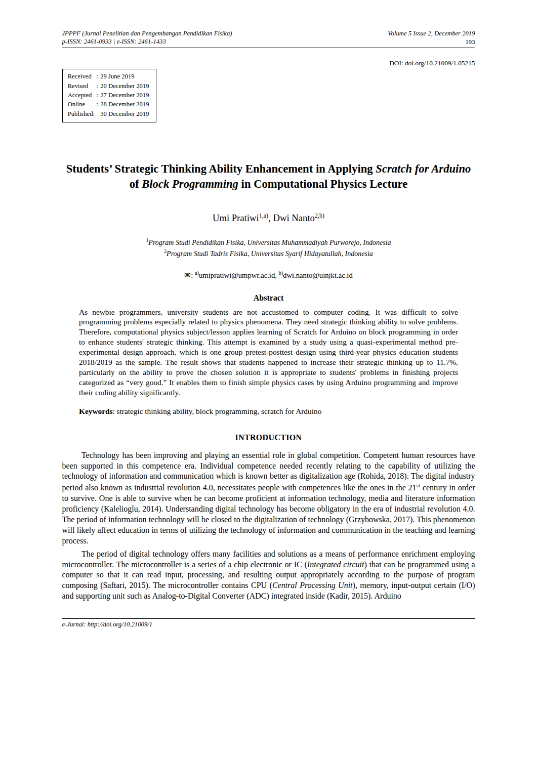JPPPF (Jurnal Penelitian dan Pengembangan Pendidikan Fisika)
p-ISSN: 2461-0933 | e-ISSN: 2461-1433
Volume 5 Issue 2, December 2019
193
DOI: doi.org/10.21009/1.05215
| Received | : | 29 June 2019 |
| Revised | : | 20 December 2019 |
| Accepted | : | 27 December 2019 |
| Online | : | 28 December 2019 |
| Published: | | 30 December 2019 |
Students’ Strategic Thinking Ability Enhancement in Applying Scratch for Arduino of Block Programming in Computational Physics Lecture
Umi Pratiwi1,a), Dwi Nanto2,b)
1Program Studi Pendidikan Fisika, Universitas Muhammadiyah Purworejo, Indonesia
2Program Studi Tadris Fisika, Universitas Syarif Hidayatullah, Indonesia
✉: a)umipratiwi@umpwr.ac.id, b)dwi.nanto@uinjkt.ac.id
Abstract
As newbie programmers, university students are not accustomed to computer coding. It was difficult to solve programming problems especially related to physics phenomena. They need strategic thinking ability to solve problems. Therefore, computational physics subject/lesson applies learning of Scratch for Arduino on block programming in order to enhance students' strategic thinking. This attempt is examined by a study using a quasi-experimental method pre-experimental design approach, which is one group pretest-posttest design using third-year physics education students 2018/2019 as the sample. The result shows that students happened to increase their strategic thinking up to 11.7%, particularly on the ability to prove the chosen solution it is appropriate to students' problems in finishing projects categorized as “very good.” It enables them to finish simple physics cases by using Arduino programming and improve their coding ability significantly.
Keywords: strategic thinking ability, block programming, scratch for Arduino
INTRODUCTION
Technology has been improving and playing an essential role in global competition. Competent human resources have been supported in this competence era. Individual competence needed recently relating to the capability of utilizing the technology of information and communication which is known better as digitalization age (Rohida, 2018). The digital industry period also known as industrial revolution 4.0, necessitates people with competences like the ones in the 21st century in order to survive. One is able to survive when he can become proficient at information technology, media and literature information proficiency (Kalelioglu, 2014). Understanding digital technology has become obligatory in the era of industrial revolution 4.0. The period of information technology will be closed to the digitalization of technology (Grzybowska, 2017). This phenomenon will likely affect education in terms of utilizing the technology of information and communication in the teaching and learning process.
The period of digital technology offers many facilities and solutions as a means of performance enrichment employing microcontroller. The microcontroller is a series of a chip electronic or IC (Integrated circuit) that can be programmed using a computer so that it can read input, processing, and resulting output appropriately according to the purpose of program composing (Saftari, 2015). The microcontroller contains CPU (Central Processing Unit), memory, input-output certain (I/O) and supporting unit such as Analog-to-Digital Converter (ADC) integrated inside (Kadir, 2015). Arduino
e-Jurnal: http://doi.org/10.21009/1